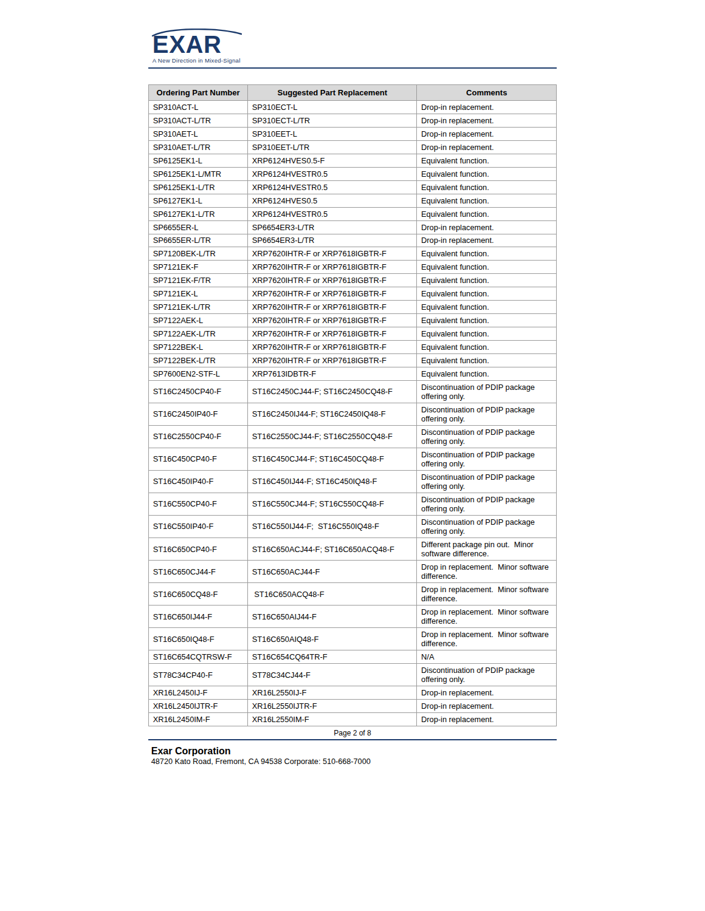EXAR
A New Direction in Mixed-Signal
| Ordering Part Number | Suggested Part Replacement | Comments |
| --- | --- | --- |
| SP310ACT-L | SP310ECT-L | Drop-in replacement. |
| SP310ACT-L/TR | SP310ECT-L/TR | Drop-in replacement. |
| SP310AET-L | SP310EET-L | Drop-in replacement. |
| SP310AET-L/TR | SP310EET-L/TR | Drop-in replacement. |
| SP6125EK1-L | XRP6124HVES0.5-F | Equivalent function. |
| SP6125EK1-L/MTR | XRP6124HVESTR0.5 | Equivalent function. |
| SP6125EK1-L/TR | XRP6124HVESTR0.5 | Equivalent function. |
| SP6127EK1-L | XRP6124HVES0.5 | Equivalent function. |
| SP6127EK1-L/TR | XRP6124HVESTR0.5 | Equivalent function. |
| SP6655ER-L | SP6654ER3-L/TR | Drop-in replacement. |
| SP6655ER-L/TR | SP6654ER3-L/TR | Drop-in replacement. |
| SP7120BEK-L/TR | XRP7620IHTR-F or XRP7618IGBTR-F | Equivalent function. |
| SP7121EK-F | XRP7620IHTR-F or XRP7618IGBTR-F | Equivalent function. |
| SP7121EK-F/TR | XRP7620IHTR-F or XRP7618IGBTR-F | Equivalent function. |
| SP7121EK-L | XRP7620IHTR-F or XRP7618IGBTR-F | Equivalent function. |
| SP7121EK-L/TR | XRP7620IHTR-F or XRP7618IGBTR-F | Equivalent function. |
| SP7122AEK-L | XRP7620IHTR-F or XRP7618IGBTR-F | Equivalent function. |
| SP7122AEK-L/TR | XRP7620IHTR-F or XRP7618IGBTR-F | Equivalent function. |
| SP7122BEK-L | XRP7620IHTR-F or XRP7618IGBTR-F | Equivalent function. |
| SP7122BEK-L/TR | XRP7620IHTR-F or XRP7618IGBTR-F | Equivalent function. |
| SP7600EN2-STF-L | XRP7613IDBTR-F | Equivalent function. |
| ST16C2450CP40-F | ST16C2450CJ44-F; ST16C2450CQ48-F | Discontinuation of PDIP package offering only. |
| ST16C2450IP40-F | ST16C2450IJ44-F; ST16C2450IQ48-F | Discontinuation of PDIP package offering only. |
| ST16C2550CP40-F | ST16C2550CJ44-F; ST16C2550CQ48-F | Discontinuation of PDIP package offering only. |
| ST16C450CP40-F | ST16C450CJ44-F; ST16C450CQ48-F | Discontinuation of PDIP package offering only. |
| ST16C450IP40-F | ST16C450IJ44-F; ST16C450IQ48-F | Discontinuation of PDIP package offering only. |
| ST16C550CP40-F | ST16C550CJ44-F; ST16C550CQ48-F | Discontinuation of PDIP package offering only. |
| ST16C550IP40-F | ST16C550IJ44-F; ST16C550IQ48-F | Discontinuation of PDIP package offering only. |
| ST16C650CP40-F | ST16C650ACJ44-F; ST16C650ACQ48-F | Different package pin out. Minor software difference. |
| ST16C650CJ44-F | ST16C650ACJ44-F | Drop in replacement. Minor software difference. |
| ST16C650CQ48-F | ST16C650ACQ48-F | Drop in replacement. Minor software difference. |
| ST16C650IJ44-F | ST16C650AIJ44-F | Drop in replacement. Minor software difference. |
| ST16C650IQ48-F | ST16C650AIQ48-F | Drop in replacement. Minor software difference. |
| ST16C654CQTRSW-F | ST16C654CQ64TR-F | N/A |
| ST78C34CP40-F | ST78C34CJ44-F | Discontinuation of PDIP package offering only. |
| XR16L2450IJ-F | XR16L2550IJ-F | Drop-in replacement. |
| XR16L2450IJTR-F | XR16L2550IJTR-F | Drop-in replacement. |
| XR16L2450IM-F | XR16L2550IM-F | Drop-in replacement. |
Page 2 of 8
Exar Corporation
48720 Kato Road, Fremont, CA 94538 Corporate: 510-668-7000